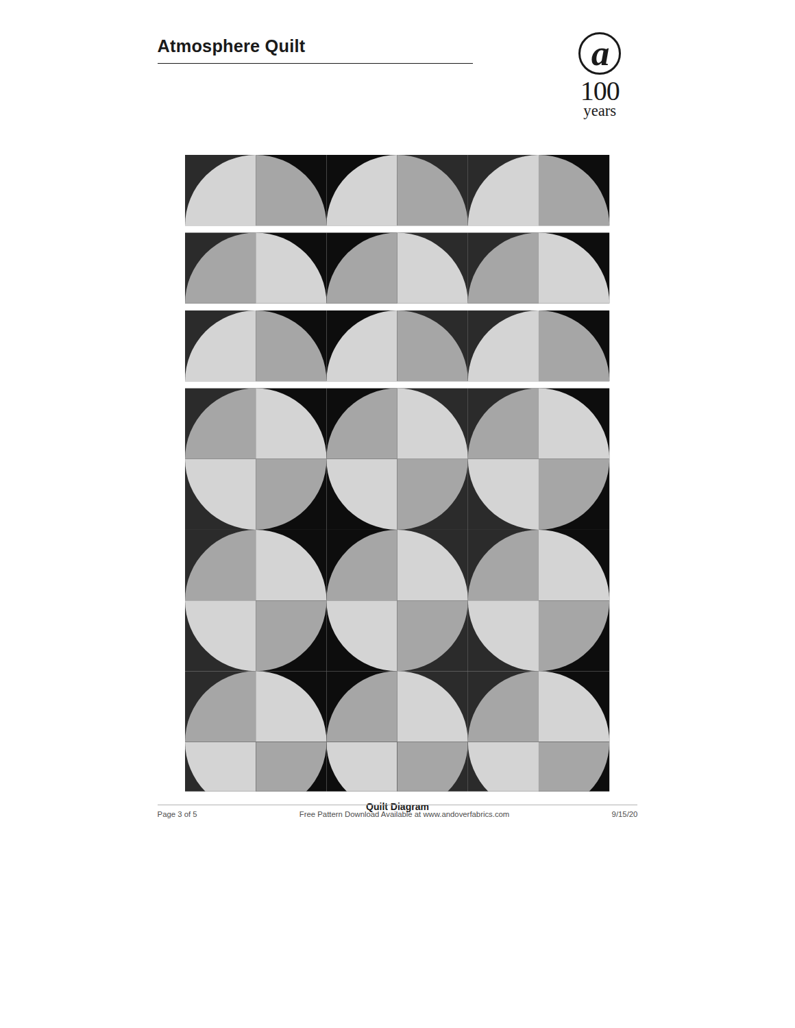Atmosphere Quilt
a
100
years
Quilt diagram: 6 columns x 9 rows of blocks. Each block is a quarter-ellipse (arc) on a dark background. Colors: black (#0d0d0d), charcoal (#2b2b2b), mid grey (#a6a6a6), light grey (#d4d4d4)
Quilt Diagram
Page 3 of 5 Free Pattern Download Available at www.andoverfabrics.com 9/15/20